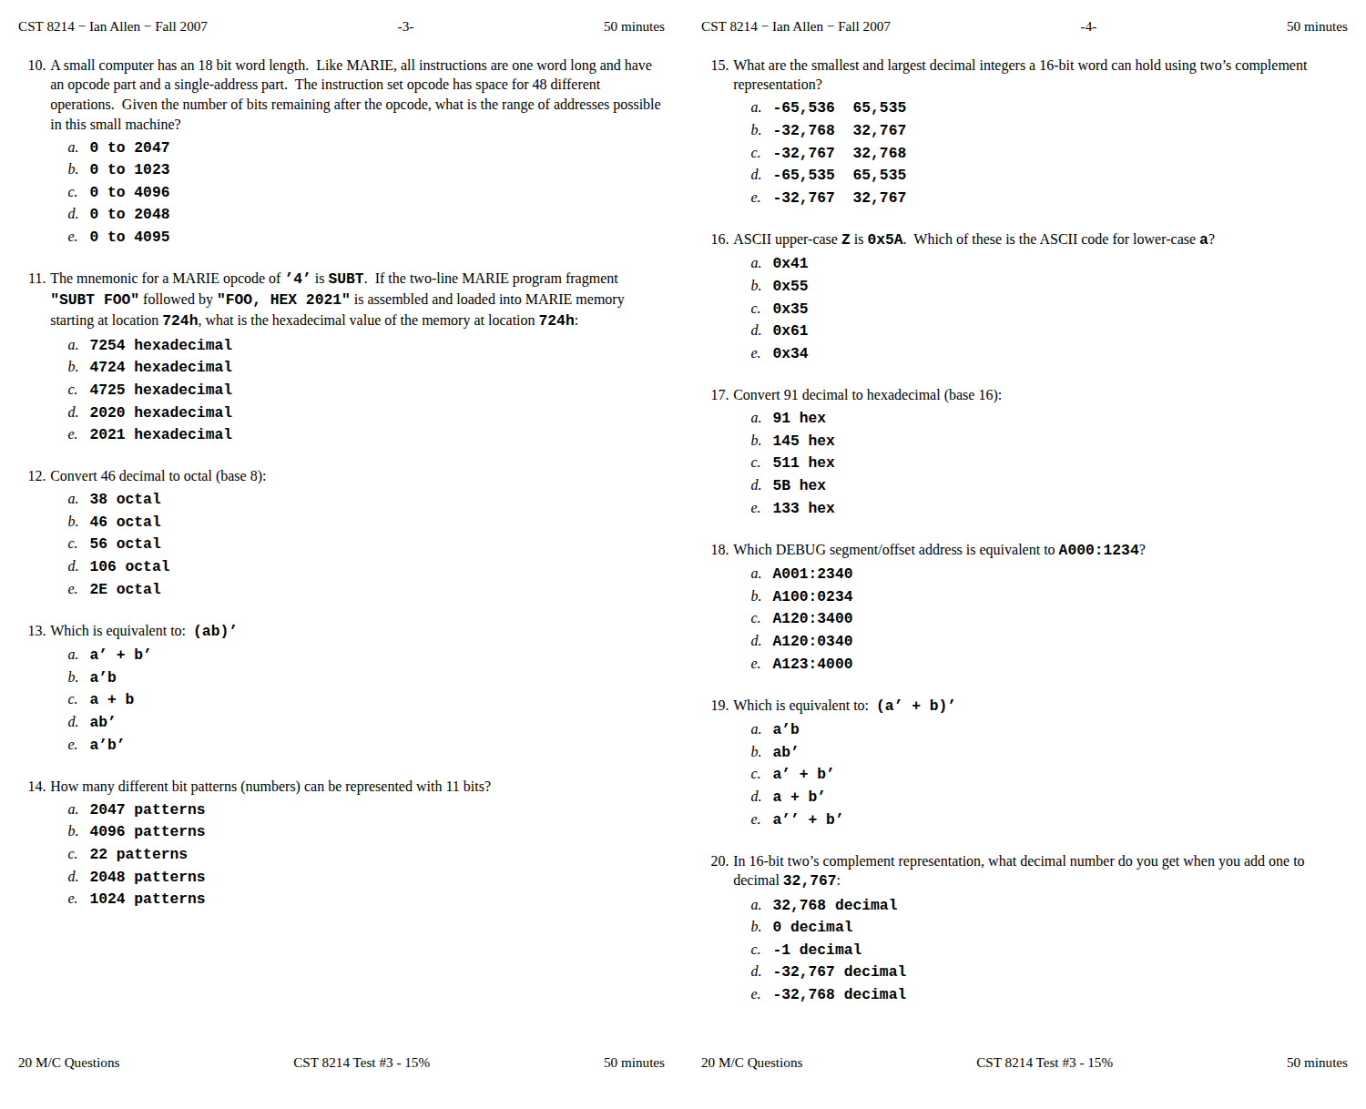CST 8214 − Ian Allen − Fall 2007 -3- 50 minutes
10. A small computer has an 18 bit word length. Like MARIE, all instructions are one word long and have an opcode part and a single-address part. The instruction set opcode has space for 48 different operations. Given the number of bits remaining after the opcode, what is the range of addresses possible in this small machine?
a. 0 to 2047
b. 0 to 1023
c. 0 to 4096
d. 0 to 2048
e. 0 to 4095
11. The mnemonic for a MARIE opcode of ’4’ is SUBT. If the two-line MARIE program fragment "SUBT FOO" followed by "FOO, HEX 2021" is assembled and loaded into MARIE memory starting at location 724h, what is the hexadecimal value of the memory at location 724h:
a. 7254 hexadecimal
b. 4724 hexadecimal
c. 4725 hexadecimal
d. 2020 hexadecimal
e. 2021 hexadecimal
12. Convert 46 decimal to octal (base 8):
a. 38 octal
b. 46 octal
c. 56 octal
d. 106 octal
e. 2E octal
13. Which is equivalent to: (ab)’
a. a’ + b’
b. a’b
c. a + b
d. ab’
e. a’b’
14. How many different bit patterns (numbers) can be represented with 11 bits?
a. 2047 patterns
b. 4096 patterns
c. 22 patterns
d. 2048 patterns
e. 1024 patterns
20 M/C Questions CST 8214 Test #3 - 15% 50 minutes
CST 8214 − Ian Allen − Fall 2007 -4- 50 minutes
15. What are the smallest and largest decimal integers a 16-bit word can hold using two’s complement representation?
a.-65,536 65,535
b.-32,768 32,767
c.-32,767 32,768
d.-65,535 65,535
e.-32,767 32,767
16. ASCII upper-case Z is 0x5A. Which of these is the ASCII code for lower-case a?
a. 0x41
b. 0x55
c. 0x35
d. 0x61
e. 0x34
17. Convert 91 decimal to hexadecimal (base 16):
a. 91 hex
b. 145 hex
c. 511 hex
d. 5B hex
e. 133 hex
18. Which DEBUG segment/offset address is equivalent to A000:1234?
a. A001:2340
b. A100:0234
c. A120:3400
d. A120:0340
e. A123:4000
19. Which is equivalent to: (a’ + b)’
a. a’b
b. ab’
c. a’ + b’
d. a + b’
e. a’’ + b’
20. In 16-bit two’s complement representation, what decimal number do you get when you add one to decimal 32,767:
a. 32,768 decimal
b. 0 decimal
c.-1 decimal
d.-32,767 decimal
e.-32,768 decimal
20 M/C Questions CST 8214 Test #3 - 15% 50 minutes